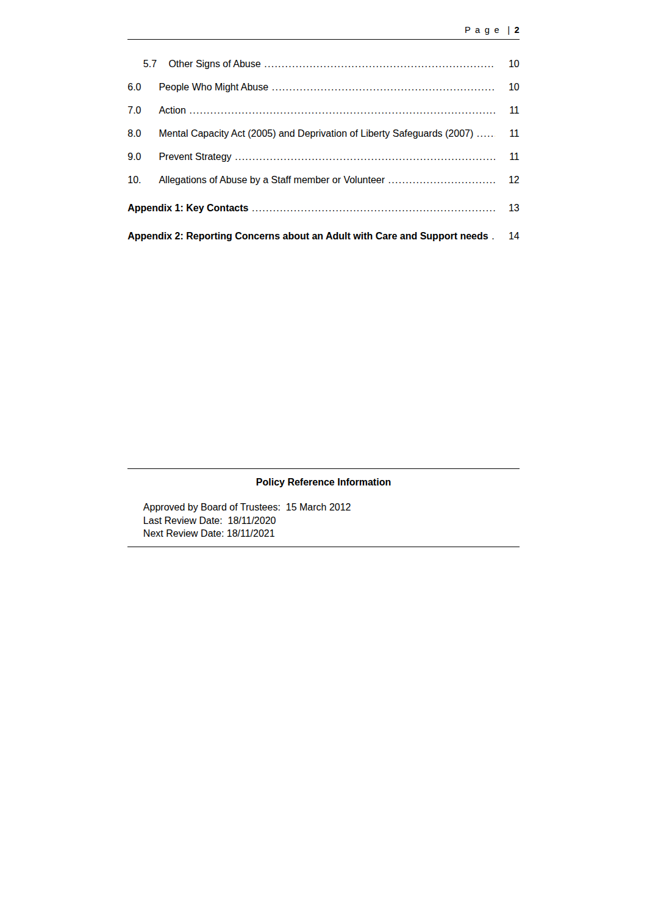P a g e | 2
5.7 Other Signs of Abuse........................................................................................................... 10
6.0 People Who Might Abuse..................................................................................................... 10
7.0 Action......................................................................................................................................... 11
8.0 Mental Capacity Act (2005) and Deprivation of Liberty Safeguards (2007)................... 11
9.0 Prevent Strategy................................................................................................................. 11
10. Allegations of Abuse by a Staff member or Volunteer..................................................... 12
Appendix 1: Key Contacts.............................................................................................................. 13
Appendix 2: Reporting Concerns about an Adult with Care and Support needs........... 14
Policy Reference Information
Approved by Board of Trustees: 15 March 2012
Last Review Date: 18/11/2020
Next Review Date: 18/11/2021